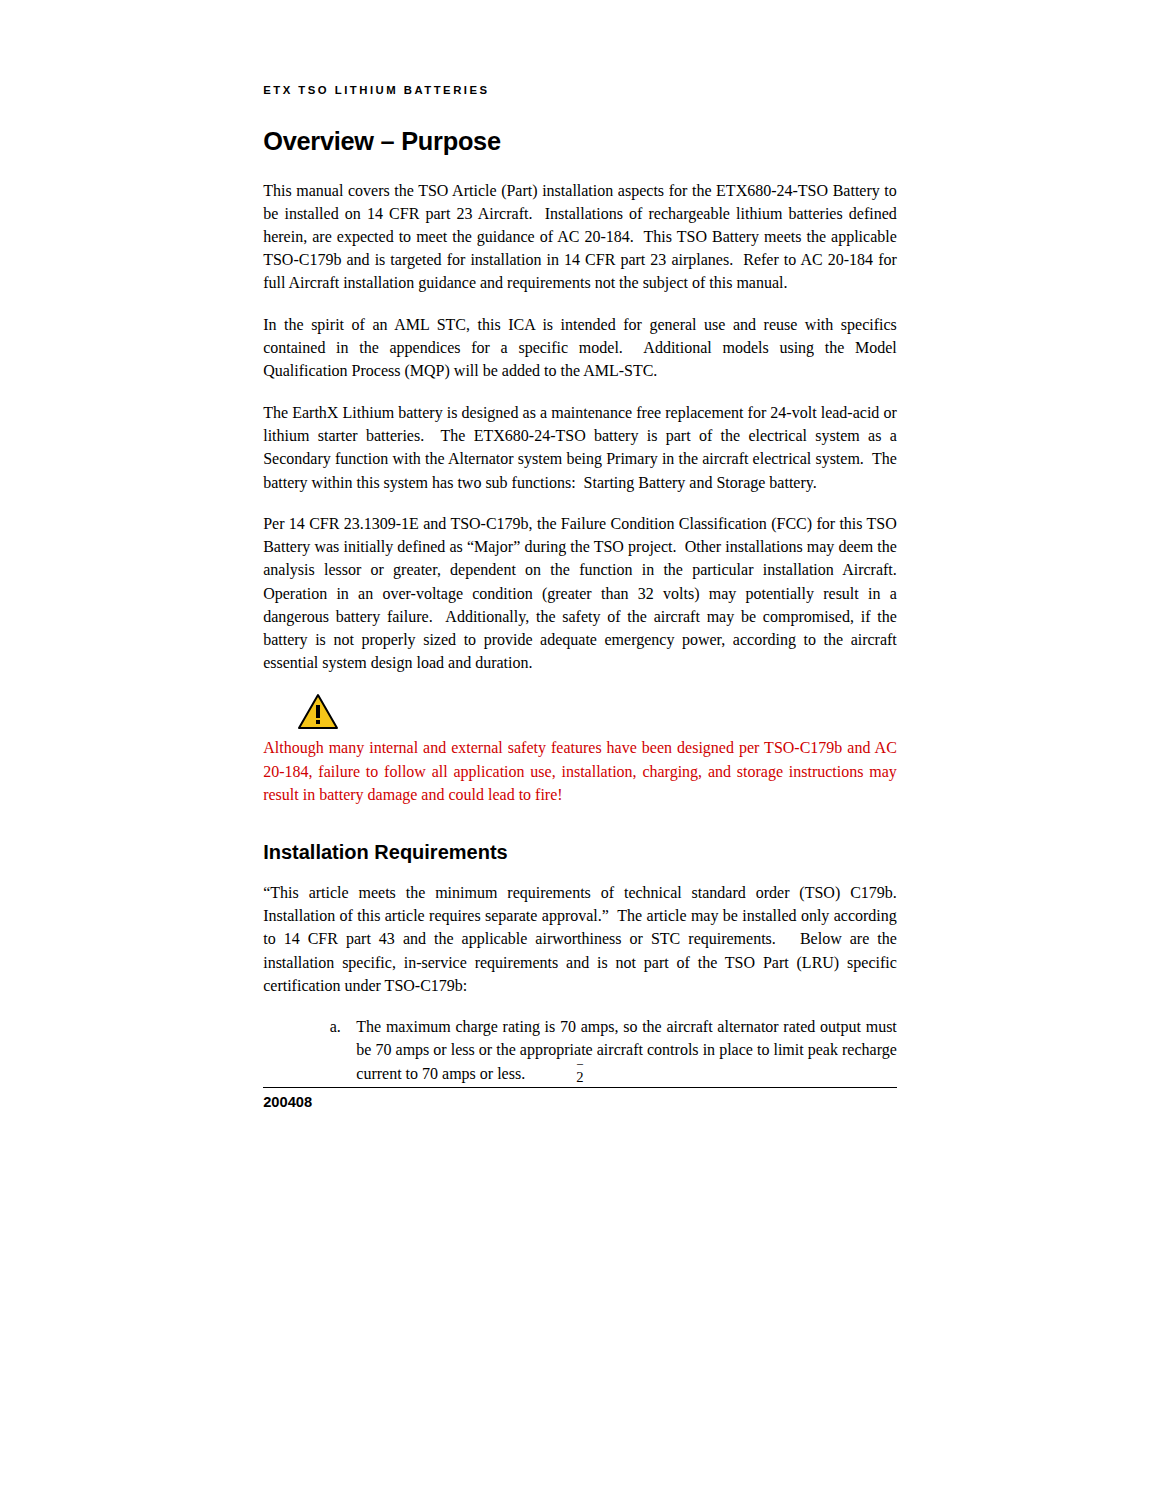ETX TSO LITHIUM BATTERIES
Overview – Purpose
This manual covers the TSO Article (Part) installation aspects for the ETX680-24-TSO Battery to be installed on 14 CFR part 23 Aircraft. Installations of rechargeable lithium batteries defined herein, are expected to meet the guidance of AC 20-184. This TSO Battery meets the applicable TSO-C179b and is targeted for installation in 14 CFR part 23 airplanes. Refer to AC 20-184 for full Aircraft installation guidance and requirements not the subject of this manual.
In the spirit of an AML STC, this ICA is intended for general use and reuse with specifics contained in the appendices for a specific model. Additional models using the Model Qualification Process (MQP) will be added to the AML-STC.
The EarthX Lithium battery is designed as a maintenance free replacement for 24-volt lead-acid or lithium starter batteries. The ETX680-24-TSO battery is part of the electrical system as a Secondary function with the Alternator system being Primary in the aircraft electrical system. The battery within this system has two sub functions: Starting Battery and Storage battery.
Per 14 CFR 23.1309-1E and TSO-C179b, the Failure Condition Classification (FCC) for this TSO Battery was initially defined as “Major” during the TSO project. Other installations may deem the analysis lessor or greater, dependent on the function in the particular installation Aircraft. Operation in an over-voltage condition (greater than 32 volts) may potentially result in a dangerous battery failure. Additionally, the safety of the aircraft may be compromised, if the battery is not properly sized to provide adequate emergency power, according to the aircraft essential system design load and duration.
Although many internal and external safety features have been designed per TSO-C179b and AC 20-184, failure to follow all application use, installation, charging, and storage instructions may result in battery damage and could lead to fire!
Installation Requirements
“This article meets the minimum requirements of technical standard order (TSO) C179b. Installation of this article requires separate approval.” The article may be installed only according to 14 CFR part 43 and the applicable airworthiness or STC requirements. Below are the installation specific, in-service requirements and is not part of the TSO Part (LRU) specific certification under TSO-C179b:
The maximum charge rating is 70 amps, so the aircraft alternator rated output must be 70 amps or less or the appropriate aircraft controls in place to limit peak recharge current to 70 amps or less.
–2
200408